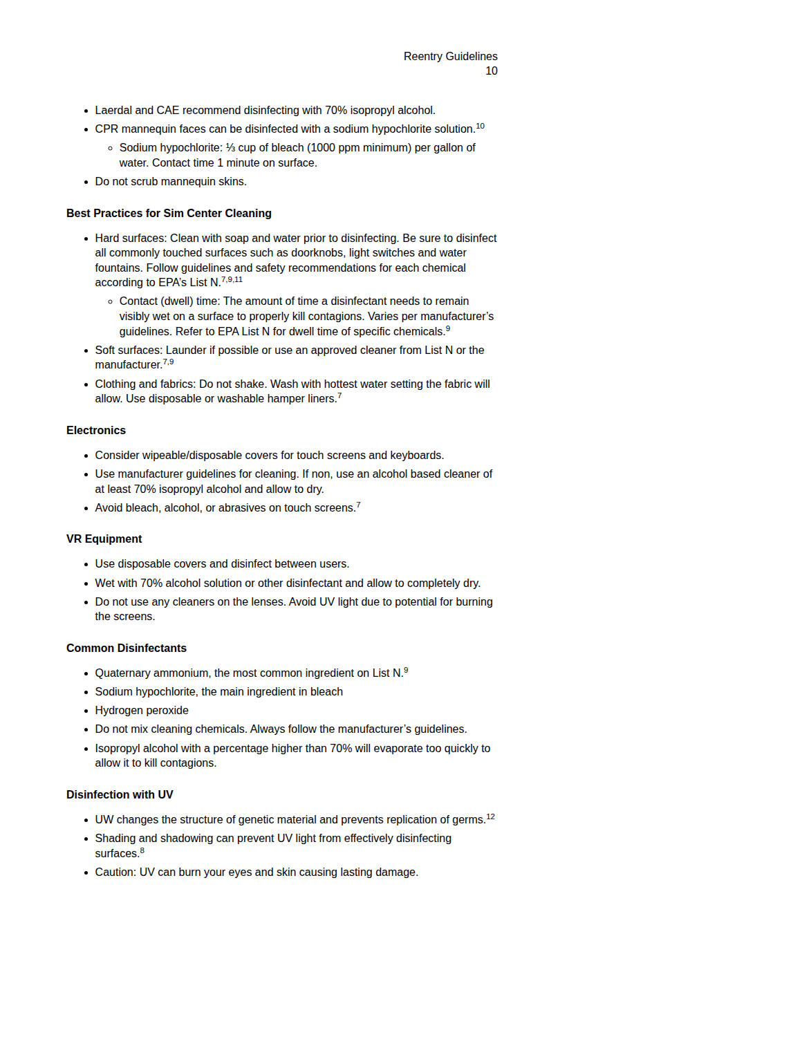Reentry Guidelines 10
Laerdal and CAE recommend disinfecting with 70% isopropyl alcohol.
CPR mannequin faces can be disinfected with a sodium hypochlorite solution.10
Sodium hypochlorite: ⅓ cup of bleach (1000 ppm minimum) per gallon of water. Contact time 1 minute on surface.
Do not scrub mannequin skins.
Best Practices for Sim Center Cleaning
Hard surfaces: Clean with soap and water prior to disinfecting. Be sure to disinfect all commonly touched surfaces such as doorknobs, light switches and water fountains. Follow guidelines and safety recommendations for each chemical according to EPA’s List N.7,9,11
Contact (dwell) time: The amount of time a disinfectant needs to remain visibly wet on a surface to properly kill contagions. Varies per manufacturer’s guidelines. Refer to EPA List N for dwell time of specific chemicals.9
Soft surfaces: Launder if possible or use an approved cleaner from List N or the manufacturer.7,9
Clothing and fabrics: Do not shake. Wash with hottest water setting the fabric will allow. Use disposable or washable hamper liners.7
Electronics
Consider wipeable/disposable covers for touch screens and keyboards.
Use manufacturer guidelines for cleaning. If non, use an alcohol based cleaner of at least 70% isopropyl alcohol and allow to dry.
Avoid bleach, alcohol, or abrasives on touch screens.7
VR Equipment
Use disposable covers and disinfect between users.
Wet with 70% alcohol solution or other disinfectant and allow to completely dry.
Do not use any cleaners on the lenses. Avoid UV light due to potential for burning the screens.
Common Disinfectants
Quaternary ammonium, the most common ingredient on List N.9
Sodium hypochlorite, the main ingredient in bleach
Hydrogen peroxide
Do not mix cleaning chemicals. Always follow the manufacturer’s guidelines.
Isopropyl alcohol with a percentage higher than 70% will evaporate too quickly to allow it to kill contagions.
Disinfection with UV
UW changes the structure of genetic material and prevents replication of germs.12
Shading and shadowing can prevent UV light from effectively disinfecting surfaces.8
Caution: UV can burn your eyes and skin causing lasting damage.